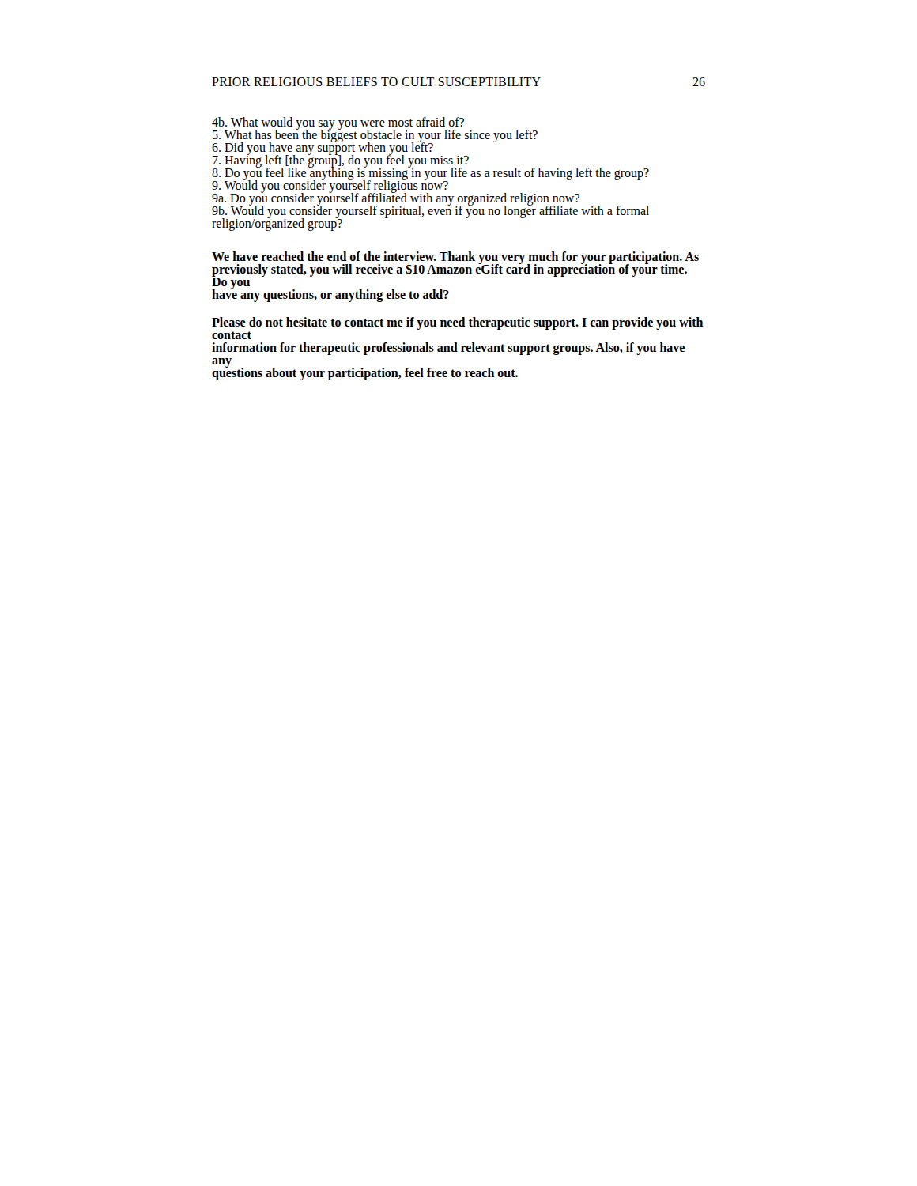PRIOR RELIGIOUS BELIEFS TO CULT SUSCEPTIBILITY 26
4b. What would you say you were most afraid of?
5. What has been the biggest obstacle in your life since you left?
6. Did you have any support when you left?
7. Having left [the group], do you feel you miss it?
8. Do you feel like anything is missing in your life as a result of having left the group?
9. Would you consider yourself religious now?
9a. Do you consider yourself affiliated with any organized religion now?
9b. Would you consider yourself spiritual, even if you no longer affiliate with a formal
religion/organized group?
We have reached the end of the interview. Thank you very much for your participation. As
previously stated, you will receive a $10 Amazon eGift card in appreciation of your time. Do you
have any questions, or anything else to add?
Please do not hesitate to contact me if you need therapeutic support. I can provide you with contact
information for therapeutic professionals and relevant support groups. Also, if you have any
questions about your participation, feel free to reach out.